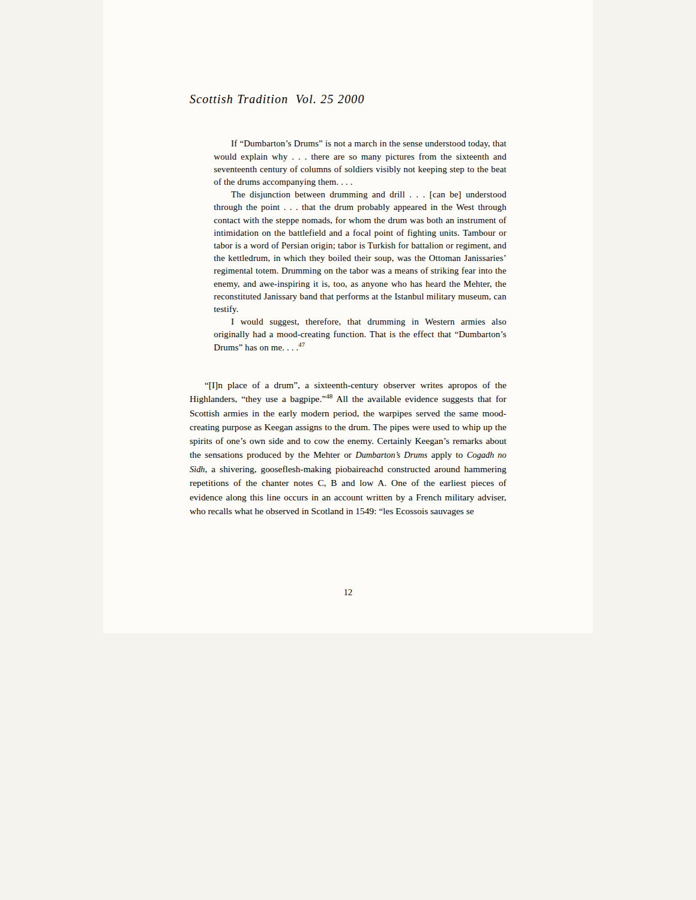Scottish Tradition Vol. 25 2000
If “Dumbarton’s Drums” is not a march in the sense understood today, that would explain why . . . there are so many pictures from the sixteenth and seventeenth century of columns of soldiers visibly not keeping step to the beat of the drums accompanying them. . . .
The disjunction between drumming and drill . . . [can be] understood through the point . . . that the drum probably appeared in the West through contact with the steppe nomads, for whom the drum was both an instrument of intimidation on the battlefield and a focal point of fighting units. Tambour or tabor is a word of Persian origin; tabor is Turkish for battalion or regiment, and the kettledrum, in which they boiled their soup, was the Ottoman Janissaries’ regimental totem. Drumming on the tabor was a means of striking fear into the enemy, and awe-inspiring it is, too, as anyone who has heard the Mehter, the reconstituted Janissary band that performs at the Istanbul military museum, can testify.
I would suggest, therefore, that drumming in Western armies also originally had a mood-creating function. That is the effect that “Dumbarton’s Drums” has on me. . . .47
“[I]n place of a drum”, a sixteenth-century observer writes apropos of the Highlanders, “they use a bagpipe.”48 All the available evidence suggests that for Scottish armies in the early modern period, the warpipes served the same mood-creating purpose as Keegan assigns to the drum. The pipes were used to whip up the spirits of one’s own side and to cow the enemy. Certainly Keegan’s remarks about the sensations produced by the Mehter or Dumbarton’s Drums apply to Cogadh no Sìdh, a shivering, gooseflesh-making piobaireachd constructed around hammering repetitions of the chanter notes C, B and low A. One of the earliest pieces of evidence along this line occurs in an account written by a French military adviser, who recalls what he observed in Scotland in 1549: “les Ecossois sauvages se
12